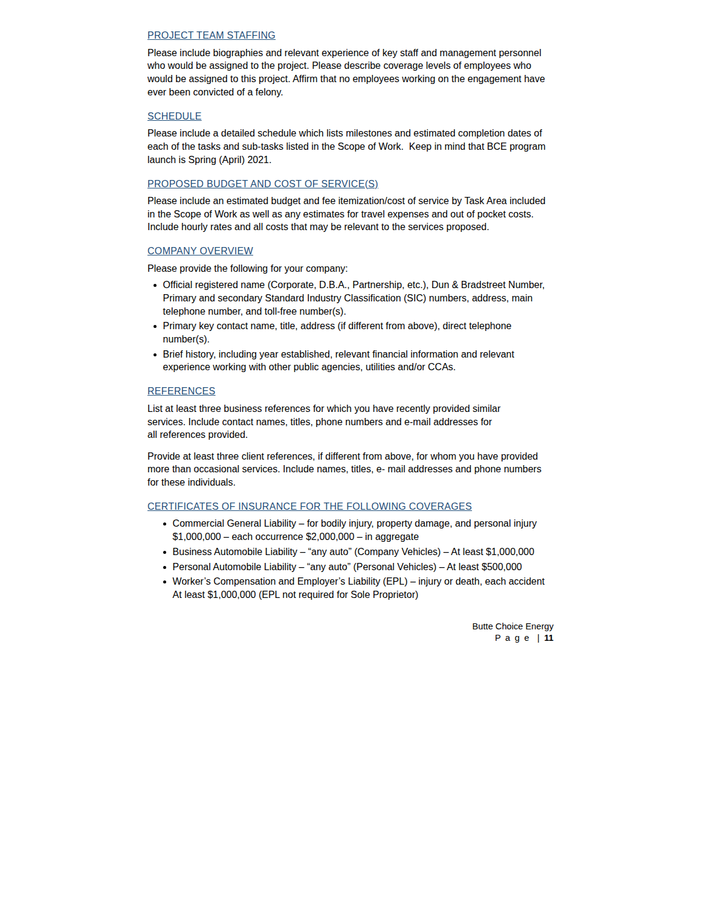PROJECT TEAM STAFFING
Please include biographies and relevant experience of key staff and management personnel who would be assigned to the project. Please describe coverage levels of employees who would be assigned to this project. Affirm that no employees working on the engagement have ever been convicted of a felony.
SCHEDULE
Please include a detailed schedule which lists milestones and estimated completion dates of each of the tasks and sub-tasks listed in the Scope of Work. Keep in mind that BCE program launch is Spring (April) 2021.
PROPOSED BUDGET AND COST OF SERVICE(S)
Please include an estimated budget and fee itemization/cost of service by Task Area included in the Scope of Work as well as any estimates for travel expenses and out of pocket costs. Include hourly rates and all costs that may be relevant to the services proposed.
COMPANY OVERVIEW
Please provide the following for your company:
Official registered name (Corporate, D.B.A., Partnership, etc.), Dun & Bradstreet Number, Primary and secondary Standard Industry Classification (SIC) numbers, address, main telephone number, and toll-free number(s).
Primary key contact name, title, address (if different from above), direct telephone number(s).
Brief history, including year established, relevant financial information and relevant experience working with other public agencies, utilities and/or CCAs.
REFERENCES
List at least three business references for which you have recently provided similar
services. Include contact names, titles, phone numbers and e-mail addresses for
all references provided.
Provide at least three client references, if different from above, for whom you have provided more than occasional services. Include names, titles, e- mail addresses and phone numbers for these individuals.
CERTIFICATES OF INSURANCE FOR THE FOLLOWING COVERAGES
Commercial General Liability – for bodily injury, property damage, and personal injury $1,000,000 – each occurrence $2,000,000 – in aggregate
Business Automobile Liability – “any auto” (Company Vehicles) – At least $1,000,000
Personal Automobile Liability – “any auto” (Personal Vehicles) – At least $500,000
Worker’s Compensation and Employer’s Liability (EPL) – injury or death, each accident At least $1,000,000 (EPL not required for Sole Proprietor)
Butte Choice Energy P a g e | 11